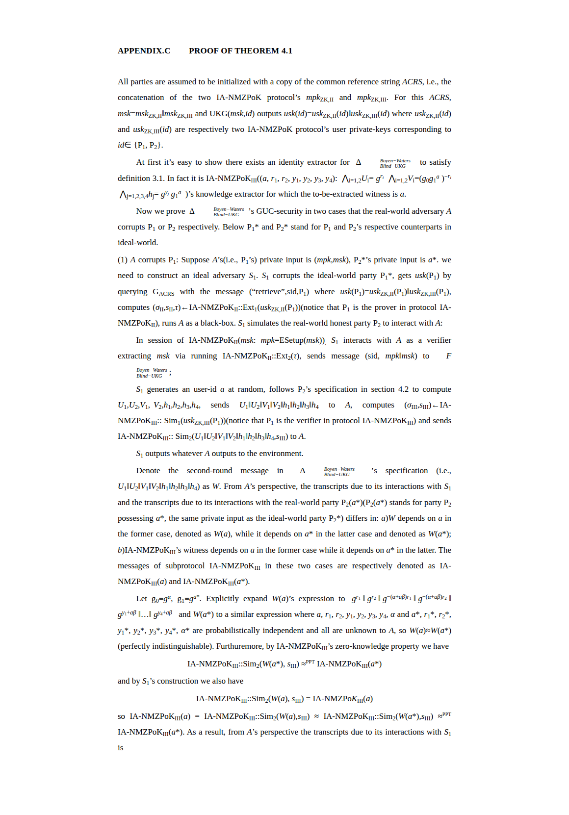APPENDIX.C PROOF OF THEOREM 4.1
All parties are assumed to be initialized with a copy of the common reference string ACRS, i.e., the concatenation of the two IA-NMZPoK protocol’s mpkZK,II and mpkZK,III. For this ACRS, msk=mskZK,II‖mskZK,III and UKG(msk,id) outputs usk(id)=uskZK,II(id)‖uskZK,III(id) where uskZK,II(id) and uskZK,III(id) are respectively two IA-NMZPoK protocol’s user private-keys corresponding to id∈ {P1, P2}.
At first it’s easy to show there exists an identity extractor for ΔBoyen−Waters Blind−UKG to satisfy definition 3.1. In fact it is IA-NMZPoKIII((a, r1, r2, y1, y2, y3, y4): ⋀i=1,2Ui= gri ⋀i=1,2Vi=(g0g1a )−ri ⋀j=1,2,3,4hj= gyj g1a )’s knowledge extractor for which the to-be-extracted witness is a.
Now we prove ΔBoyen−Waters Blind−UKG ’s GUC-security in two cases that the real-world adversary A corrupts P1 or P2 respectively. Below P1* and P2* stand for P1 and P2’s respective counterparts in ideal-world.
(1) A corrupts P1: Suppose A’s(i.e., P1’s) private input is (mpk,msk), P2*’s private input is a*. we need to construct an ideal adversary S1. S1 corrupts the ideal-world party P1*, gets usk(P1) by querying GACRS with the message (“retrieve”,sid,P1) where usk(P1)=uskZK,II(P1)‖uskZK,III(P1), computes (σII,sII,τ)←IA-NMZPoKII::Ext1(uskZK,II(P1))(notice that P1 is the prover in protocol IA-NMZPoKII), runs A as a black-box. S1 simulates the real-world honest party P2 to interact with A:
In session of IA-NMZPoKII(msk: mpk=ESetup(msk)), S1 interacts with A as a verifier extracting msk via running IA-NMZPoKII::Ext2(τ), sends message (sid, mpk‖msk) to FBoyen−Waters Blind−UKG ;
S1 generates an user-id a at random, follows P2’s specification in section 4.2 to compute U1,U2,V1, V2,h1,h2,h3,h4, sends U1‖U2‖V1‖V2‖h1‖h2‖h3‖h4 to A, computes (σIII,sIII)←IA-NMZPoKIII:: Sim1(uskZK,III(P1))(notice that P1 is the verifier in protocol IA-NMZPoKIII) and sends IA-NMZPoKIII:: Sim2(U1‖U2‖V1‖V2‖h1‖h2‖h3‖h4,sIII) to A.
S1 outputs whatever A outputs to the environment.
Denote the second-round message in ΔBoyen−Waters Blind−UKG ’s specification (i.e., U1‖U2‖V1‖V2‖h1‖h2‖h3‖h4) as W. From A’s perspective, the transcripts due to its interactions with S1 and the transcripts due to its interactions with the real-world party P2(a*)(P2(a*) stands for party P2 possessing a*, the same private input as the ideal-world party P2*) differs in: a)W depends on a in the former case, denoted as W(a), while it depends on a* in the latter case and denoted as W(a*); b)IA-NMZPoKIII’s witness depends on a in the former case while it depends on a* in the latter. The messages of subprotocol IA-NMZPoKIII in these two cases are respectively denoted as IA-NMZPoKIII(a) and IA-NMZPoKIII(a*).
Let g0≡gα, g1≡ga*. Explicitly expand W(a)’s expression to gr1 ‖ gr2 ‖ g−(α+aβ)r1 ‖ g−(α+aβ)r2 ‖ gy1+aβ ‖…‖ gy4+aβ and W(a*) to a similar expression where a, r1, r2, y1, y2, y3, y4, α and a*, r1*, r2*, y1*, y2*, y3*, y4*, α* are probabilistically independent and all are unknown to A, so W(a)≈W(a*) (perfectly indistinguishable). Furthuremore, by IA-NMZPoKIII’s zero-knowledge property we have
IA-NMZPoKIII::Sim2(W(a*), sIII) ≈PPT IA-NMZPoKIII(a*)
and by S1’s construction we also have
IA-NMZPoKIII::Sim2(W(a), sIII) = IA-NMZPoKIII(a)
so IA-NMZPoKIII(a) = IA-NMZPoKIII::Sim2(W(a),sIII) ≈ IA-NMZPoKIII::Sim2(W(a*),sIII) ≈PPT IA-NMZPoKIII(a*). As a result, from A’s perspective the transcripts due to its interactions with S1 is